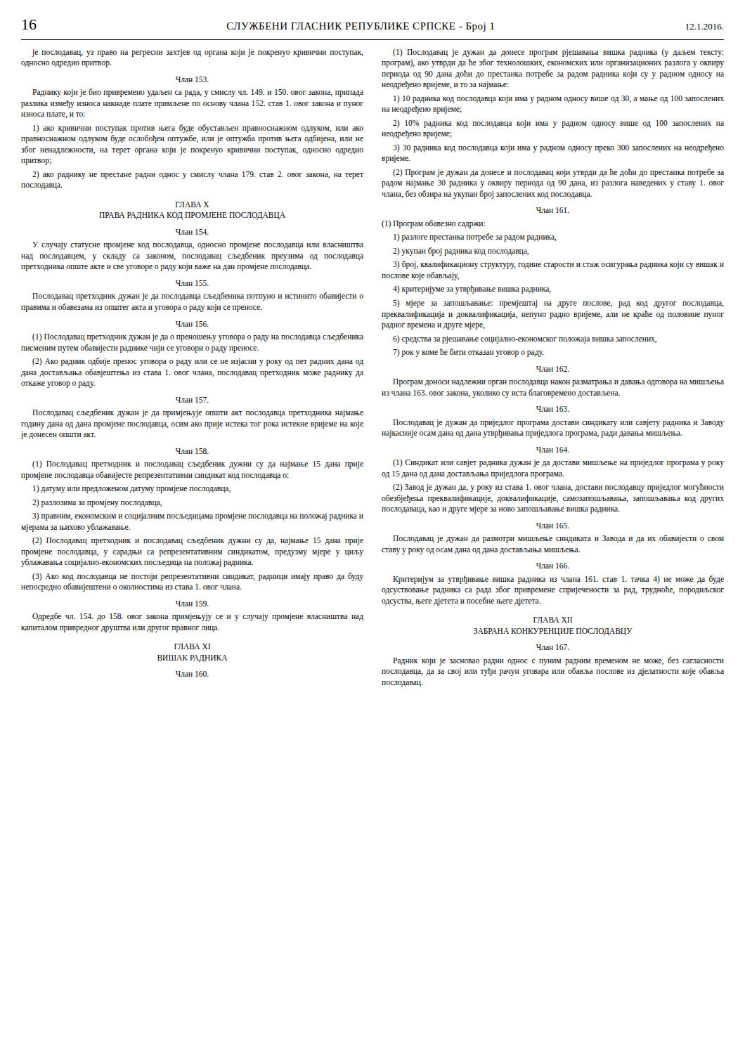16
СЛУЖБЕНИ ГЛАСНИК РЕПУБЛИКЕ СРПСКЕ - Број 1
12.1.2016.
је послодавац, уз право на регресни захтјев од органа који је покренуо кривични поступак, односно одредио притвор.
Члан 153.
Раднику који је био привремено удаљен са рада, у смислу чл. 149. и 150. овог закона, припада разлика између износа накнаде плате примљене по основу члана 152. став 1. овог закона и пуног износа плате, и то:
1) ако кривични поступак против њега буде обустављен правноснажном одлуком, или ако правноснажном одлуком буде ослобођен оптужбе, или је оптужба против њега одбијена, или не због ненадлежности, на терет органа који је покренуо кривични поступак, односно одредио притвор;
2) ако раднику не престане радни однос у смислу члана 179. став 2. овог закона, на терет послодавца.
ГЛАВА XПРАВА РАДНИКА КОД ПРОМЈЕНЕ ПОСЛОДАВЦА
Члан 154.
У случају статусне промјене код послодавца, односно промјене послодавца или власништва над послодавцем, у складу са законом, послодавац сљедбеник преузима од послодавца претходника опште акте и све уговоре о раду који важе на дан промјене послодавца.
Члан 155.
Послодавац претходник дужан је да послодавца сљедбеника потпуно и истинито обавијести о правима и обавезама из општег акта и уговора о раду који се преносе.
Члан 156.
(1) Послодавац претходник дужан је да о преношењу уговора о раду на послодавца сљедбеника писменим путем обавијести раднике чији се уговори о раду преносе.
(2) Ако радник одбије пренос уговора о раду или се не изјасни у року од пет радних дана од дана достављања обавјештења из става 1. овог члана, послодавац претходник може раднику да откаже уговор о раду.
Члан 157.
Послодавац сљедбеник дужан је да примјењује општи акт послодавца претходника најмање годину дана од дана промјене послодавца, осим ако прије истека тог рока истекне вријеме на које је донесен општи акт.
Члан 158.
(1) Послодавац претходник и послодавац сљедбеник дужни су да најмање 15 дана прије промјене послодавца обавијесте репрезентативни синдикат код послодавца о:
1) датуму или предложеном датуму промјене послодавца,
2) разлозима за промјену послодавца,
3) правним, економским и социјалним посљедицама промјене послодавца на положај радника и мјерама за њихово ублажавање.
(2) Послодавац претходник и послодавац сљедбеник дужни су да, најмање 15 дана прије промјене послодавца, у сарадњи са репрезентативним синдикатом, предузму мјере у циљу ублажавања социјално-економских посљедица на положај радника.
(3) Ако код послодавца не постоји репрезентативни синдикат, радници имају право да буду непосредно обавијештени о околностима из става 1. овог члана.
Члан 159.
Одредбе чл. 154. до 158. овог закона примјењују се и у случају промјене власништва над капиталом привредног друштва или другог правног лица.
ГЛАВА XIВИШАК РАДНИКА
Члан 160.
(1) Послодавац је дужан да донесе програм рјешавања вишка радника (у даљем тексту: програм), ако утврди да ће због технолошких, економских или организационих разлога у оквиру периода од 90 дана доћи до престанка потребе за радом радника који су у радном односу на неодређено вријеме, и то за најмање:
1) 10 радника код послодавца који има у радном односу више од 30, а мање од 100 запослених на неодређено вријеме;
2) 10% радника код послодавца који има у радном односу више од 100 запослених на неодређено вријеме;
3) 30 радника код послодавца који има у радном односу преко 300 запослених на неодређено вријеме.
(2) Програм је дужан да донесе и послодавац који утврди да ће доћи до престанка потребе за радом најмање 30 радника у оквиру периода од 90 дана, из разлога наведених у ставу 1. овог члана, без обзира на укупан број запослених код послодавца.
Члан 161.
(1) Програм обавезно садржи:
1) разлоге престанка потребе за радом радника,
2) укупан број радника код послодавца,
3) број, квалификациону структуру, године старости и стаж осигурања радника који су вишак и послове које обављају,
4) критеријуме за утврђивање вишка радника,
5) мјере за запошљавање: премјештај на друге послове, рад код другог послодавца, преквалификација и доквалификација, непуно радно вријеме, али не краће од половине пуног радног времена и друге мјере,
6) средства за рјешавање социјално-економског положаја вишка запослених,
7) рок у коме ће бити отказан уговор о раду.
Члан 162.
Програм доноси надлежни орган послодавца након разматрања и давања одговора на мишљења из члана 163. овог закона, уколико су иста благовремено достављена.
Члан 163.
Послодавац је дужан да приједлог програма достави синдикату или савјету радника и Заводу најкасније осам дана од дана утврђивања приједлога програма, ради давања мишљења.
Члан 164.
(1) Синдикат или савјет радника дужан је да достави мишљење на приједлог програма у року од 15 дана од дана достављања приједлога програма.
(2) Завод је дужан да, у року из става 1. овог члана, достави послодавцу приједлог могућности обезбјеђења преквалификације, доквалификације, самозапошљавања, запошљавања код других послодаваца, као и друге мјере за ново запошљавање вишка радника.
Члан 165.
Послодавац је дужан да размотри мишљење синдиката и Завода и да их обавијести о свом ставу у року од осам дана од дана достављања мишљења.
Члан 166.
Критеријум за утврђивање вишка радника из члана 161. став 1. тачка 4) не може да буде одсуствовање радника са рада због привремене спријечености за рад, трудноће, породиљског одсуства, његе дјетета и посебне његе дјетета.
ГЛАВА XIIЗАБРАНА КОНКУРЕНЦИЈЕ ПОСЛОДАВЦУ
Члан 167.
Радник који је засновао радни однос с пуним радним временом не може, без сагласности послодавца, да за свој или туђи рачун уговара или обавља послове из дјелатности које обавља послодавац.